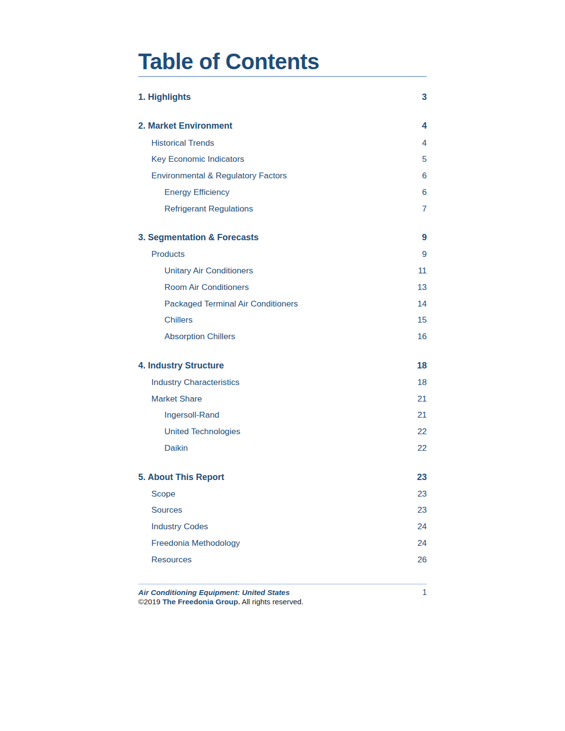Table of Contents
1. Highlights 3
2. Market Environment 4
Historical Trends 4
Key Economic Indicators 5
Environmental & Regulatory Factors 6
Energy Efficiency 6
Refrigerant Regulations 7
3. Segmentation & Forecasts 9
Products 9
Unitary Air Conditioners 11
Room Air Conditioners 13
Packaged Terminal Air Conditioners 14
Chillers 15
Absorption Chillers 16
4. Industry Structure 18
Industry Characteristics 18
Market Share 21
Ingersoll-Rand 21
United Technologies 22
Daikin 22
5. About This Report 23
Scope 23
Sources 23
Industry Codes 24
Freedonia Methodology 24
Resources 26
Air Conditioning Equipment: United States ©2019 The Freedonia Group. All rights reserved.
1